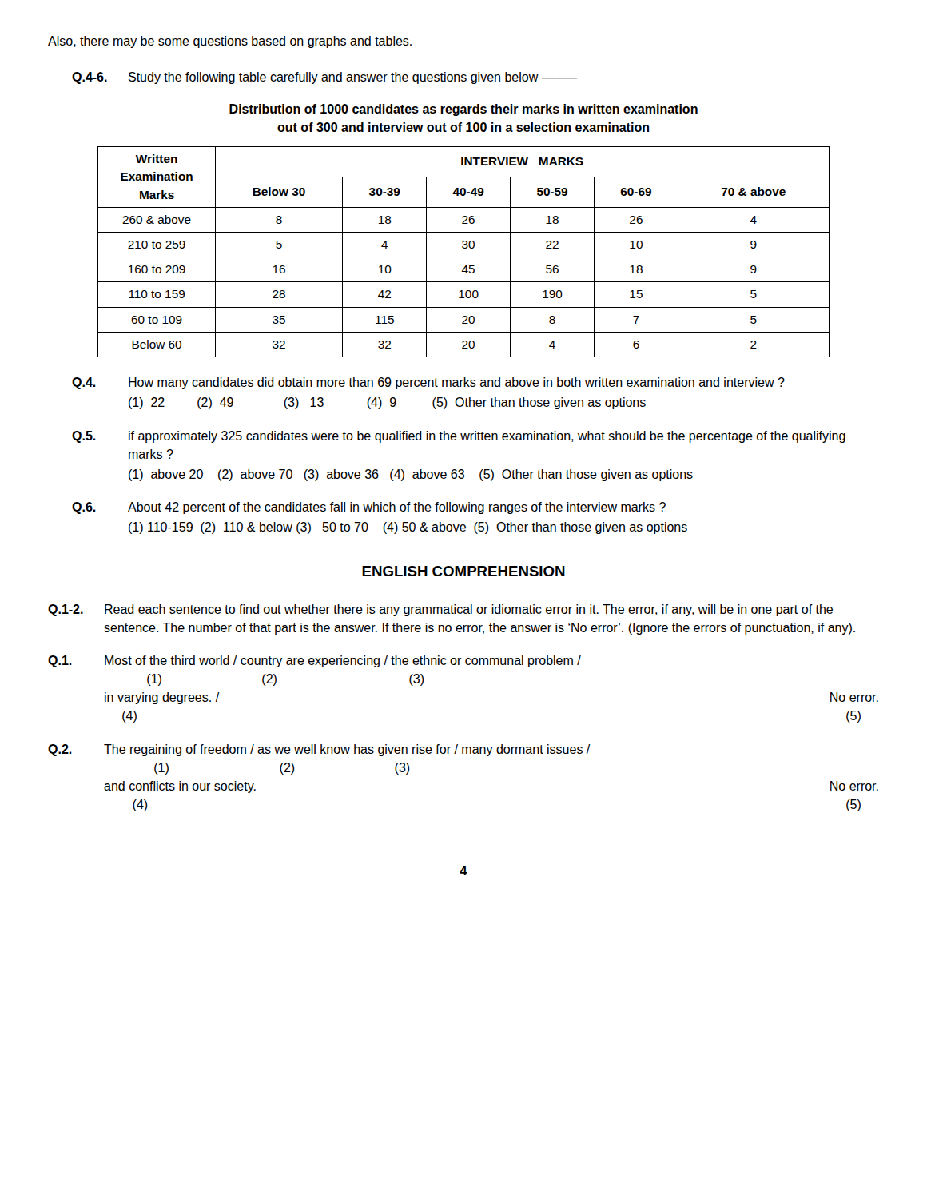Also, there may be some questions based on graphs and tables.
Q.4-6.
Study the following table carefully and answer the questions given below –––––
Distribution of 1000 candidates as regards their marks in written examination
out of 300 and interview out of 100 in a selection examination
| Written Examination Marks | INTERVIEW MARKS |
| --- | --- |
| Below 30 | 30-39 | 40-49 | 50-59 | 60-69 | 70 & above |
| 260 & above | 8 | 18 | 26 | 18 | 26 | 4 |
| 210 to 259 | 5 | 4 | 30 | 22 | 10 | 9 |
| 160 to 209 | 16 | 10 | 45 | 56 | 18 | 9 |
| 110 to 159 | 28 | 42 | 100 | 190 | 15 | 5 |
| 60 to 109 | 35 | 115 | 20 | 8 | 7 | 5 |
| Below 60 | 32 | 32 | 20 | 4 | 6 | 2 |
Q.4.
How many candidates did obtain more than 69 percent marks and above in both written examination and interview ?
(1) 22 (2) 49 (3) 13 (4) 9 (5) Other than those given as options
Q.5.
if approximately 325 candidates were to be qualified in the written examination, what should be the percentage of the qualifying marks ?
(1) above 20 (2) above 70 (3) above 36 (4) above 63 (5) Other than those given as options
Q.6.
About 42 percent of the candidates fall in which of the following ranges of the interview marks ?
(1) 110-159 (2) 110 & below (3) 50 to 70 (4) 50 & above (5) Other than those given as options
ENGLISH COMPREHENSION
Q.1-2.
Read each sentence to find out whether there is any grammatical or idiomatic error in it. The error, if any, will be in one part of the sentence. The number of that part is the answer. If there is no error, the answer is ‘No error’. (Ignore the errors of punctuation, if any).
Q.1.
Most of the third world / country are experiencing / the ethnic or communal problem /
(1) (2) (3)
in varying degrees. / No error.
(4) (5)
Q.2.
The regaining of freedom / as we well know has given rise for / many dormant issues /
(1) (2) (3)
and conflicts in our society. No error.
(4) (5)
4